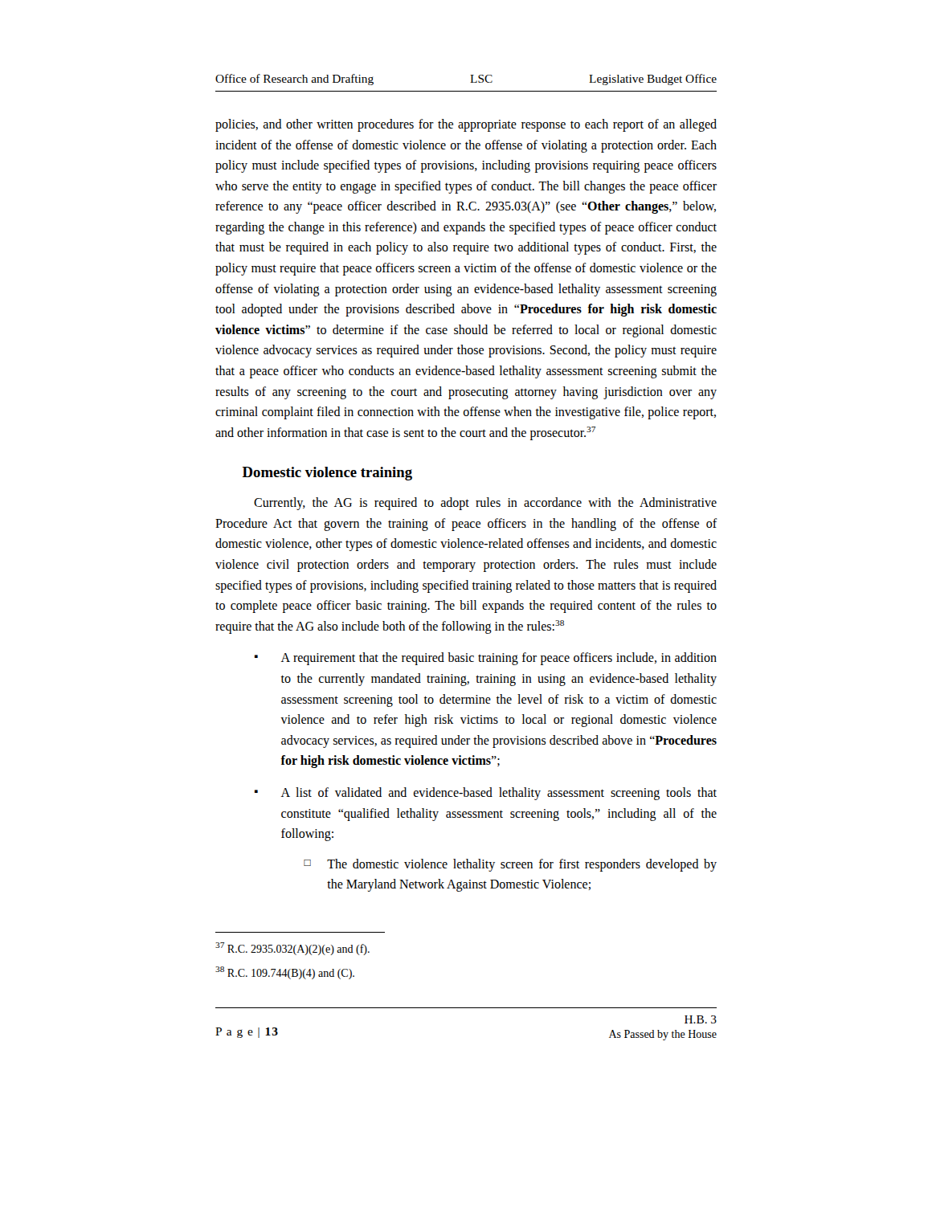Office of Research and Drafting
LSC
Legislative Budget Office
policies, and other written procedures for the appropriate response to each report of an alleged incident of the offense of domestic violence or the offense of violating a protection order. Each policy must include specified types of provisions, including provisions requiring peace officers who serve the entity to engage in specified types of conduct. The bill changes the peace officer reference to any “peace officer described in R.C. 2935.03(A)” (see “Other changes,” below, regarding the change in this reference) and expands the specified types of peace officer conduct that must be required in each policy to also require two additional types of conduct. First, the policy must require that peace officers screen a victim of the offense of domestic violence or the offense of violating a protection order using an evidence-based lethality assessment screening tool adopted under the provisions described above in “Procedures for high risk domestic violence victims” to determine if the case should be referred to local or regional domestic violence advocacy services as required under those provisions. Second, the policy must require that a peace officer who conducts an evidence-based lethality assessment screening submit the results of any screening to the court and prosecuting attorney having jurisdiction over any criminal complaint filed in connection with the offense when the investigative file, police report, and other information in that case is sent to the court and the prosecutor.37
Domestic violence training
Currently, the AG is required to adopt rules in accordance with the Administrative Procedure Act that govern the training of peace officers in the handling of the offense of domestic violence, other types of domestic violence-related offenses and incidents, and domestic violence civil protection orders and temporary protection orders. The rules must include specified types of provisions, including specified training related to those matters that is required to complete peace officer basic training. The bill expands the required content of the rules to require that the AG also include both of the following in the rules:38
A requirement that the required basic training for peace officers include, in addition to the currently mandated training, training in using an evidence-based lethality assessment screening tool to determine the level of risk to a victim of domestic violence and to refer high risk victims to local or regional domestic violence advocacy services, as required under the provisions described above in “Procedures for high risk domestic violence victims”;
A list of validated and evidence-based lethality assessment screening tools that constitute “qualified lethality assessment screening tools,” including all of the following:
The domestic violence lethality screen for first responders developed by the Maryland Network Against Domestic Violence;
37 R.C. 2935.032(A)(2)(e) and (f).
38 R.C. 109.744(B)(4) and (C).
P a g e | 13
H.B. 3
As Passed by the House